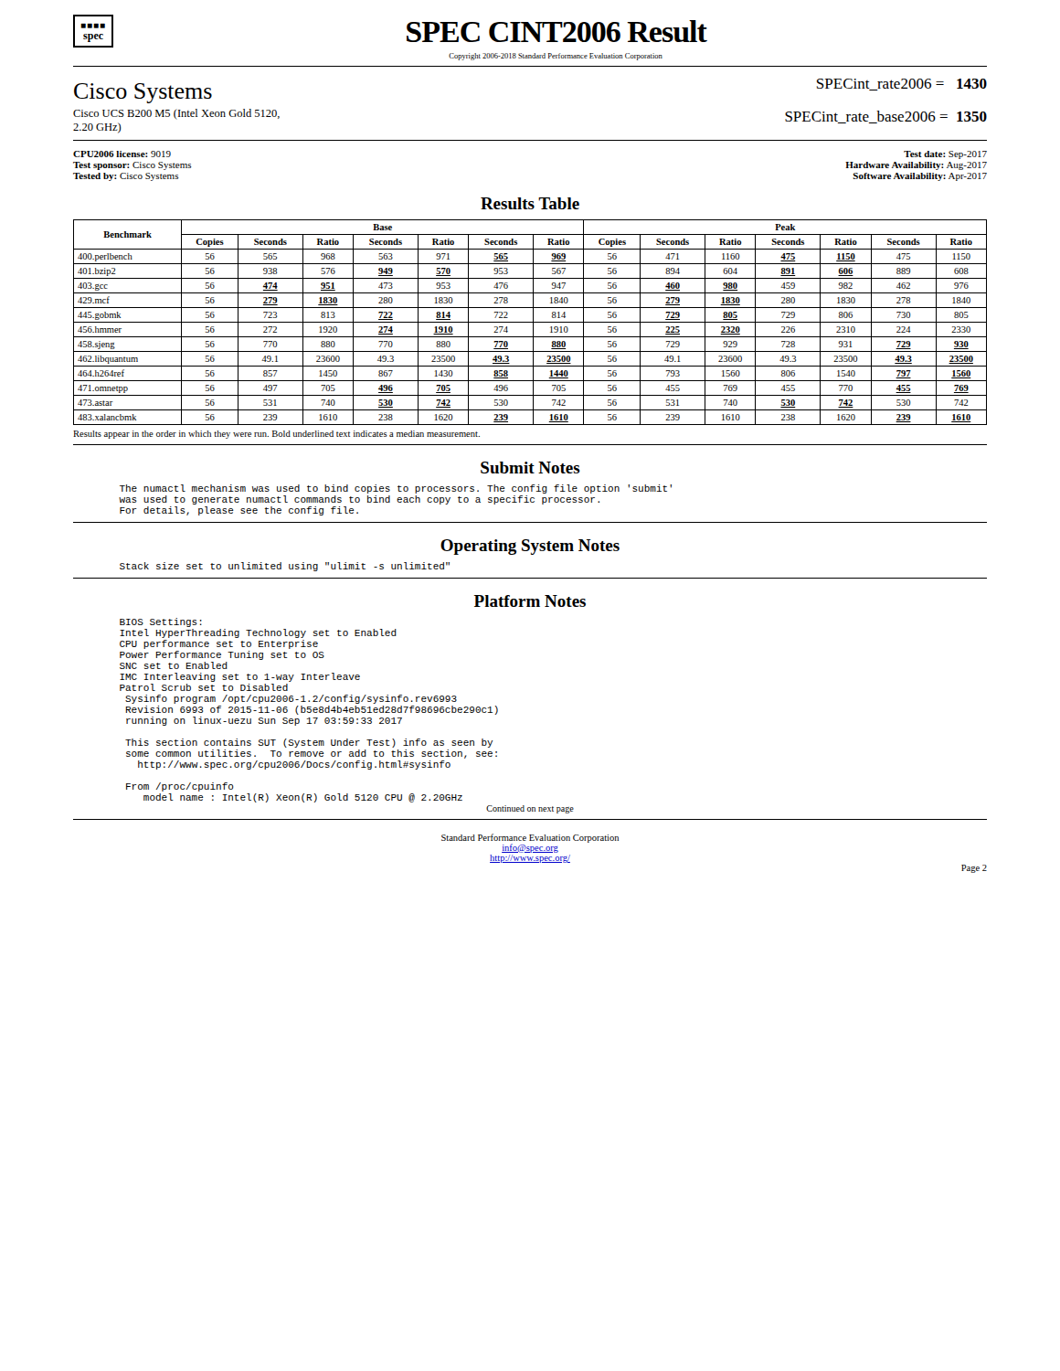■■■■
spec
SPEC CINT2006 Result
Copyright 2006-2018 Standard Performance Evaluation Corporation
Cisco Systems
Cisco UCS B200 M5 (Intel Xeon Gold 5120,
2.20 GHz)
SPECint_rate2006 = 1430
SPECint_rate_base2006 = 1350
CPU2006 license: 9019
Test sponsor: Cisco Systems
Tested by: Cisco Systems
Test date: Sep-2017
Hardware Availability: Aug-2017
Software Availability: Apr-2017
Results Table
| Benchmark | Base | Peak |
| --- | --- | --- |
| Copies | Seconds | Ratio | Seconds | Ratio | Seconds | Ratio | Copies | Seconds | Ratio | Seconds | Ratio | Seconds | Ratio |
| 400.perlbench | 56 | 565 | 968 | 563 | 971 | 565 | 969 | 56 | 471 | 1160 | 475 | 1150 | 475 | 1150 |
| 401.bzip2 | 56 | 938 | 576 | 949 | 570 | 953 | 567 | 56 | 894 | 604 | 891 | 606 | 889 | 608 |
| 403.gcc | 56 | 474 | 951 | 473 | 953 | 476 | 947 | 56 | 460 | 980 | 459 | 982 | 462 | 976 |
| 429.mcf | 56 | 279 | 1830 | 280 | 1830 | 278 | 1840 | 56 | 279 | 1830 | 280 | 1830 | 278 | 1840 |
| 445.gobmk | 56 | 723 | 813 | 722 | 814 | 722 | 814 | 56 | 729 | 805 | 729 | 806 | 730 | 805 |
| 456.hmmer | 56 | 272 | 1920 | 274 | 1910 | 274 | 1910 | 56 | 225 | 2320 | 226 | 2310 | 224 | 2330 |
| 458.sjeng | 56 | 770 | 880 | 770 | 880 | 770 | 880 | 56 | 729 | 929 | 728 | 931 | 729 | 930 |
| 462.libquantum | 56 | 49.1 | 23600 | 49.3 | 23500 | 49.3 | 23500 | 56 | 49.1 | 23600 | 49.3 | 23500 | 49.3 | 23500 |
| 464.h264ref | 56 | 857 | 1450 | 867 | 1430 | 858 | 1440 | 56 | 793 | 1560 | 806 | 1540 | 797 | 1560 |
| 471.omnetpp | 56 | 497 | 705 | 496 | 705 | 496 | 705 | 56 | 455 | 769 | 455 | 770 | 455 | 769 |
| 473.astar | 56 | 531 | 740 | 530 | 742 | 530 | 742 | 56 | 531 | 740 | 530 | 742 | 530 | 742 |
| 483.xalancbmk | 56 | 239 | 1610 | 238 | 1620 | 239 | 1610 | 56 | 239 | 1610 | 238 | 1620 | 239 | 1610 |
Results appear in the order in which they were run. Bold underlined text indicates a median measurement.
Submit Notes
The numactl mechanism was used to bind copies to processors. The config file option 'submit' was used to generate numactl commands to bind each copy to a specific processor. For details, please see the config file.
Operating System Notes
Stack size set to unlimited using "ulimit -s unlimited"
Platform Notes
BIOS Settings: Intel HyperThreading Technology set to Enabled CPU performance set to Enterprise Power Performance Tuning set to OS SNC set to Enabled IMC Interleaving set to 1-way Interleave Patrol Scrub set to Disabled Sysinfo program /opt/cpu2006-1.2/config/sysinfo.rev6993 Revision 6993 of 2015-11-06 (b5e8d4b4eb51ed28d7f98696cbe290c1) running on linux-uezu Sun Sep 17 03:59:33 2017 This section contains SUT (System Under Test) info as seen by some common utilities. To remove or add to this section, see: http://www.spec.org/cpu2006/Docs/config.html#sysinfo From /proc/cpuinfo model name : Intel(R) Xeon(R) Gold 5120 CPU @ 2.20GHz
Continued on next page
Standard Performance Evaluation Corporation
info@spec.org
http://www.spec.org/
Page 2